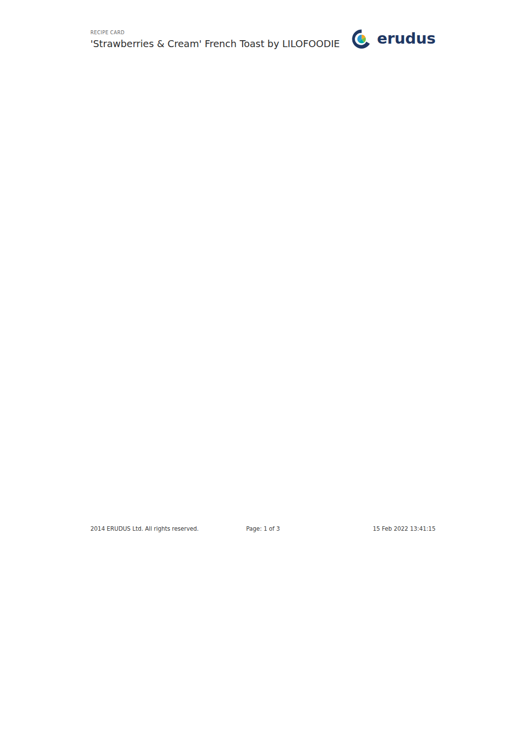RECIPE CARD
'Strawberries & Cream' French Toast by LILOFOODIE
erudus
2014 ERUDUS Ltd. All rights reserved.
Page: 1 of 3
15 Feb 2022 13:41:15